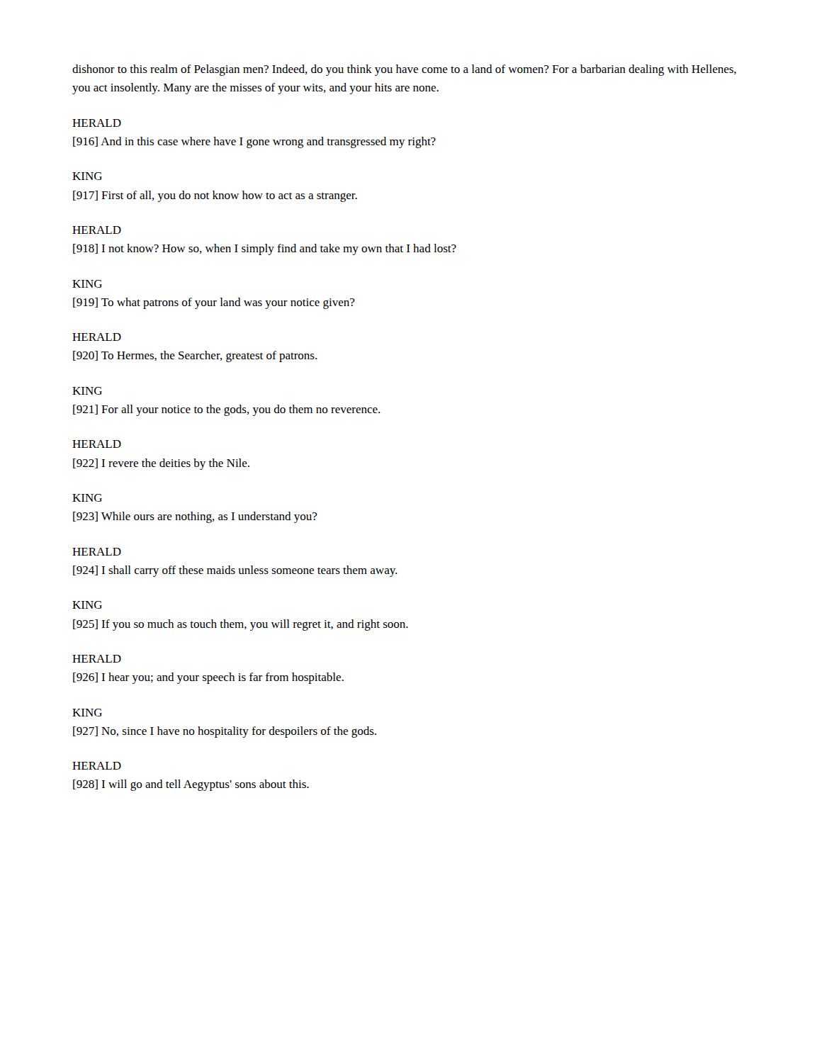dishonor to this realm of Pelasgian men? Indeed, do you think you have come to a land of women? For a barbarian dealing with Hellenes, you act insolently. Many are the misses of your wits, and your hits are none.
HERALD
[916] And in this case where have I gone wrong and transgressed my right?
KING
[917] First of all, you do not know how to act as a stranger.
HERALD
[918] I not know? How so, when I simply find and take my own that I had lost?
KING
[919] To what patrons of your land was your notice given?
HERALD
[920] To Hermes, the Searcher, greatest of patrons.
KING
[921] For all your notice to the gods, you do them no reverence.
HERALD
[922] I revere the deities by the Nile.
KING
[923] While ours are nothing, as I understand you?
HERALD
[924] I shall carry off these maids unless someone tears them away.
KING
[925] If you so much as touch them, you will regret it, and right soon.
HERALD
[926] I hear you; and your speech is far from hospitable.
KING
[927] No, since I have no hospitality for despoilers of the gods.
HERALD
[928] I will go and tell Aegyptus' sons about this.